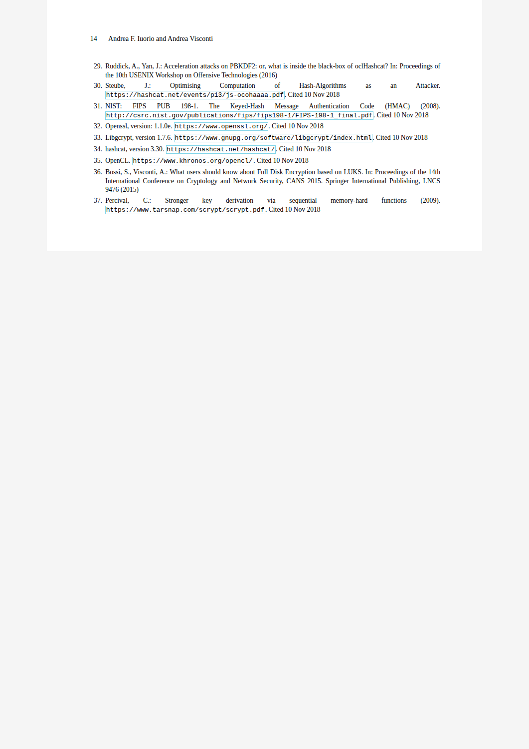14 Andrea F. Iuorio and Andrea Visconti
29. Ruddick, A., Yan, J.: Acceleration attacks on PBKDF2: or, what is inside the black-box of oclHashcat? In: Proceedings of the 10th USENIX Workshop on Offensive Technologies (2016)
30. Steube, J.: Optimising Computation of Hash-Algorithms as an Attacker. https://hashcat.net/events/p13/js-ocohaaaa.pdf. Cited 10 Nov 2018
31. NIST: FIPS PUB 198-1. The Keyed-Hash Message Authentication Code (HMAC) (2008). http://csrc.nist.gov/publications/fips/fips198-1/FIPS-198-1_final.pdf. Cited 10 Nov 2018
32. Openssl, version: 1.1.0e. https://www.openssl.org/. Cited 10 Nov 2018
33. Libgcrypt, version 1.7.6. https://www.gnupg.org/software/libgcrypt/index.html. Cited 10 Nov 2018
34. hashcat, version 3.30. https://hashcat.net/hashcat/. Cited 10 Nov 2018
35. OpenCL. https://www.khronos.org/opencl/. Cited 10 Nov 2018
36. Bossi, S., Visconti, A.: What users should know about Full Disk Encryption based on LUKS. In: Proceedings of the 14th International Conference on Cryptology and Network Security, CANS 2015. Springer International Publishing, LNCS 9476 (2015)
37. Percival, C.: Stronger key derivation via sequential memory-hard functions (2009). https://www.tarsnap.com/scrypt/scrypt.pdf. Cited 10 Nov 2018